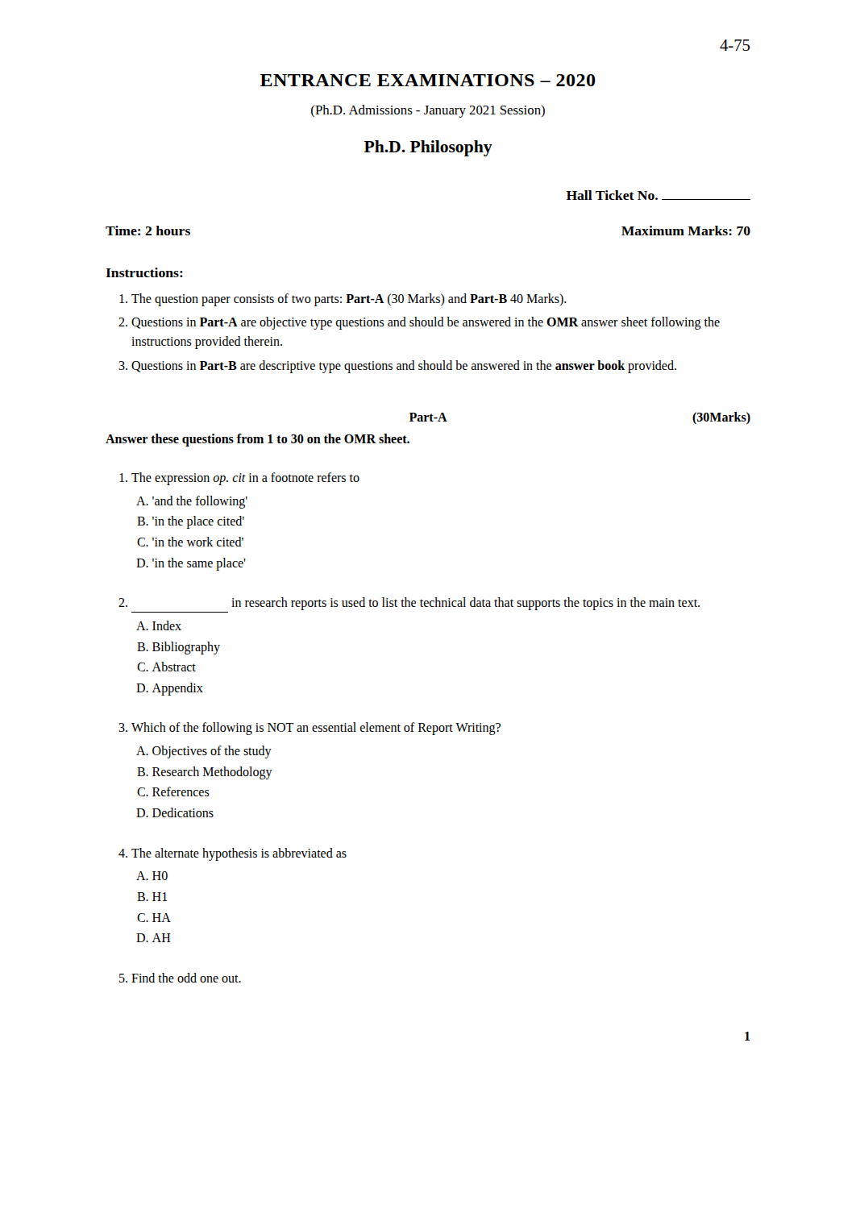4-75
ENTRANCE EXAMINATIONS – 2020
(Ph.D. Admissions - January 2021 Session)
Ph.D. Philosophy
Hall Ticket No.
Time: 2 hours Maximum Marks: 70
Instructions:
The question paper consists of two parts: Part-A (30 Marks) and Part-B 40 Marks).
Questions in Part-A are objective type questions and should be answered in the OMR answer sheet following the instructions provided therein.
Questions in Part-B are descriptive type questions and should be answered in the answer book provided.
Part-A (30Marks)
Answer these questions from 1 to 30 on the OMR sheet.
The expression op. cit in a footnote refers to
'and the following'
'in the place cited'
'in the work cited'
'in the same place'
in research reports is used to list the technical data that supports the topics in the main text.
Index
Bibliography
Abstract
Appendix
Which of the following is NOT an essential element of Report Writing?
Objectives of the study
Research Methodology
References
Dedications
The alternate hypothesis is abbreviated as
H0
H1
HA
AH
Find the odd one out.
1